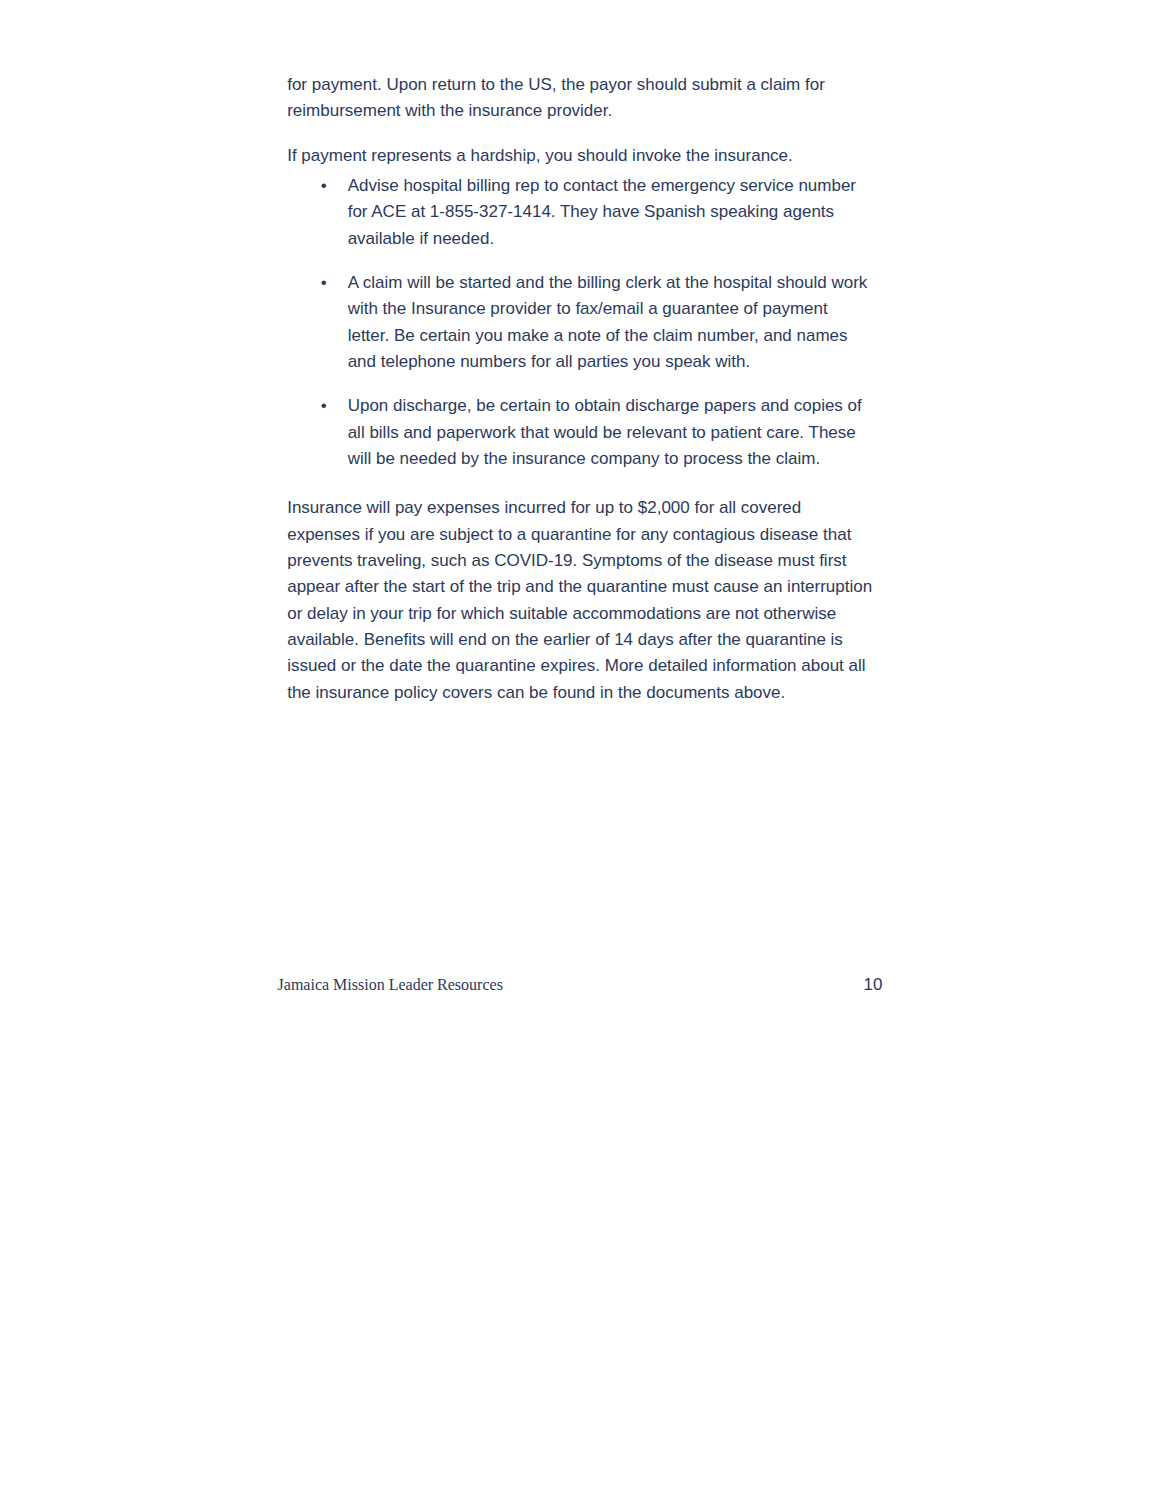for payment. Upon return to the US, the payor should submit a claim for reimbursement with the insurance provider.
If payment represents a hardship, you should invoke the insurance.
Advise hospital billing rep to contact the emergency service number for ACE at 1-855-327-1414. They have Spanish speaking agents available if needed.
A claim will be started and the billing clerk at the hospital should work with the Insurance provider to fax/email a guarantee of payment letter. Be certain you make a note of the claim number, and names and telephone numbers for all parties you speak with.
Upon discharge, be certain to obtain discharge papers and copies of all bills and paperwork that would be relevant to patient care. These will be needed by the insurance company to process the claim.
Insurance will pay expenses incurred for up to $2,000 for all covered expenses if you are subject to a quarantine for any contagious disease that prevents traveling, such as COVID-19. Symptoms of the disease must first appear after the start of the trip and the quarantine must cause an interruption or delay in your trip for which suitable accommodations are not otherwise available. Benefits will end on the earlier of 14 days after the quarantine is issued or the date the quarantine expires. More detailed information about all the insurance policy covers can be found in the documents above.
Jamaica Mission Leader Resources 10